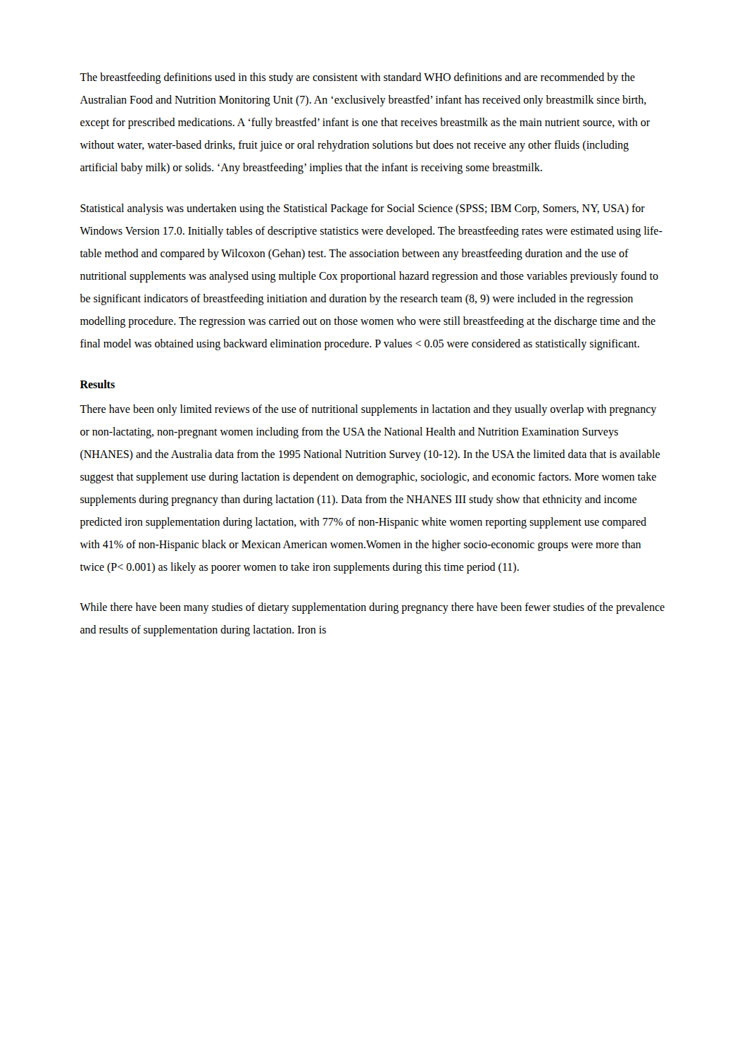The breastfeeding definitions used in this study are consistent with standard WHO definitions and are recommended by the Australian Food and Nutrition Monitoring Unit (7). An ‘exclusively breastfed’ infant has received only breastmilk since birth, except for prescribed medications. A ‘fully breastfed’ infant is one that receives breastmilk as the main nutrient source, with or without water, water-based drinks, fruit juice or oral rehydration solutions but does not receive any other fluids (including artificial baby milk) or solids. ‘Any breastfeeding’ implies that the infant is receiving some breastmilk.
Statistical analysis was undertaken using the Statistical Package for Social Science (SPSS; IBM Corp, Somers, NY, USA) for Windows Version 17.0. Initially tables of descriptive statistics were developed. The breastfeeding rates were estimated using life-table method and compared by Wilcoxon (Gehan) test. The association between any breastfeeding duration and the use of nutritional supplements was analysed using multiple Cox proportional hazard regression and those variables previously found to be significant indicators of breastfeeding initiation and duration by the research team (8, 9) were included in the regression modelling procedure. The regression was carried out on those women who were still breastfeeding at the discharge time and the final model was obtained using backward elimination procedure. P values < 0.05 were considered as statistically significant.
Results
There have been only limited reviews of the use of nutritional supplements in lactation and they usually overlap with pregnancy or non-lactating, non-pregnant women including from the USA the National Health and Nutrition Examination Surveys (NHANES) and the Australia data from the 1995 National Nutrition Survey (10-12). In the USA the limited data that is available suggest that supplement use during lactation is dependent on demographic, sociologic, and economic factors. More women take supplements during pregnancy than during lactation (11). Data from the NHANES III study show that ethnicity and income predicted iron supplementation during lactation, with 77% of non-Hispanic white women reporting supplement use compared with 41% of non-Hispanic black or Mexican American women.Women in the higher socio-economic groups were more than twice (P< 0.001) as likely as poorer women to take iron supplements during this time period (11).
While there have been many studies of dietary supplementation during pregnancy there have been fewer studies of the prevalence and results of supplementation during lactation. Iron is